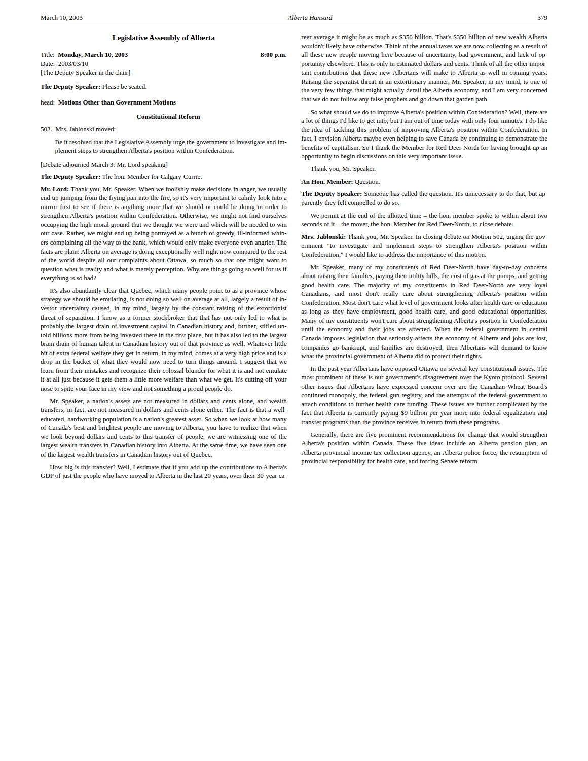March 10, 2003
Alberta Hansard
379
Legislative Assembly of Alberta
8:00 p.m. Title: Monday, March 10, 2003
Date: 2003/03/10
[The Deputy Speaker in the chair]
The Deputy Speaker: Please be seated.
head: Motions Other than Government Motions
Constitutional Reform
502. Mrs. Jablonski moved:
Be it resolved that the Legislative Assembly urge the government to investigate and implement steps to strengthen Alberta's position within Confederation.
[Debate adjourned March 3: Mr. Lord speaking]
The Deputy Speaker: The hon. Member for Calgary-Currie.
Mr. Lord: Thank you, Mr. Speaker. When we foolishly make decisions in anger, we usually end up jumping from the frying pan into the fire, so it's very important to calmly look into a mirror first to see if there is anything more that we should or could be doing in order to strengthen Alberta's position within Confederation. Otherwise, we might not find ourselves occupying the high moral ground that we thought we were and which will be needed to win our case. Rather, we might end up being portrayed as a bunch of greedy, ill-informed whiners complaining all the way to the bank, which would only make everyone even angrier. The facts are plain: Alberta on average is doing exceptionally well right now compared to the rest of the world despite all our complaints about Ottawa, so much so that one might want to question what is reality and what is merely perception. Why are things going so well for us if everything is so bad?
It's also abundantly clear that Quebec, which many people point to as a province whose strategy we should be emulating, is not doing so well on average at all, largely a result of investor uncertainty caused, in my mind, largely by the constant raising of the extortionist threat of separation. I know as a former stockbroker that that has not only led to what is probably the largest drain of investment capital in Canadian history and, further, stifled untold billions more from being invested there in the first place, but it has also led to the largest brain drain of human talent in Canadian history out of that province as well. Whatever little bit of extra federal welfare they get in return, in my mind, comes at a very high price and is a drop in the bucket of what they would now need to turn things around. I suggest that we learn from their mistakes and recognize their colossal blunder for what it is and not emulate it at all just because it gets them a little more welfare than what we get. It's cutting off your nose to spite your face in my view and not something a proud people do.
Mr. Speaker, a nation's assets are not measured in dollars and cents alone, and wealth transfers, in fact, are not measured in dollars and cents alone either. The fact is that a well-educated, hardworking population is a nation's greatest asset. So when we look at how many of Canada's best and brightest people are moving to Alberta, you have to realize that when we look beyond dollars and cents to this transfer of people, we are witnessing one of the largest wealth transfers in Canadian history into Alberta. At the same time, we have seen one of the largest wealth transfers in Canadian history out of Quebec.
How big is this transfer? Well, I estimate that if you add up the contributions to Alberta's GDP of just the people who have moved to Alberta in the last 20 years, over their 30-year career average it might be as much as $350 billion. That's $350 billion of new wealth Alberta wouldn't likely have otherwise. Think of the annual taxes we are now collecting as a result of all these new people moving here because of uncertainty, bad government, and lack of opportunity elsewhere. This is only in estimated dollars and cents. Think of all the other important contributions that these new Albertans will make to Alberta as well in coming years. Raising the separatist threat in an extortionary manner, Mr. Speaker, in my mind, is one of the very few things that might actually derail the Alberta economy, and I am very concerned that we do not follow any false prophets and go down that garden path.
So what should we do to improve Alberta's position within Confederation? Well, there are a lot of things I'd like to get into, but I am out of time today with only four minutes. I do like the idea of tackling this problem of improving Alberta's position within Confederation. In fact, I envision Alberta maybe even helping to save Canada by continuing to demonstrate the benefits of capitalism. So I thank the Member for Red Deer-North for having brought up an opportunity to begin discussions on this very important issue.
Thank you, Mr. Speaker.
An Hon. Member: Question.
The Deputy Speaker: Someone has called the question. It's unnecessary to do that, but apparently they felt compelled to do so.
We permit at the end of the allotted time – the hon. member spoke to within about two seconds of it – the mover, the hon. Member for Red Deer-North, to close debate.
Mrs. Jablonski: Thank you, Mr. Speaker. In closing debate on Motion 502, urging the government "to investigate and implement steps to strengthen Alberta's position within Confederation," I would like to address the importance of this motion.
Mr. Speaker, many of my constituents of Red Deer-North have day-to-day concerns about raising their families, paying their utility bills, the cost of gas at the pumps, and getting good health care. The majority of my constituents in Red Deer-North are very loyal Canadians, and most don't really care about strengthening Alberta's position within Confederation. Most don't care what level of government looks after health care or education as long as they have employment, good health care, and good educational opportunities. Many of my constituents won't care about strengthening Alberta's position in Confederation until the economy and their jobs are affected. When the federal government in central Canada imposes legislation that seriously affects the economy of Alberta and jobs are lost, companies go bankrupt, and families are destroyed, then Albertans will demand to know what the provincial government of Alberta did to protect their rights.
In the past year Albertans have opposed Ottawa on several key constitutional issues. The most prominent of these is our government's disagreement over the Kyoto protocol. Several other issues that Albertans have expressed concern over are the Canadian Wheat Board's continued monopoly, the federal gun registry, and the attempts of the federal government to attach conditions to further health care funding. These issues are further complicated by the fact that Alberta is currently paying $9 billion per year more into federal equalization and transfer programs than the province receives in return from these programs.
Generally, there are five prominent recommendations for change that would strengthen Alberta's position within Canada. These five ideas include an Alberta pension plan, an Alberta provincial income tax collection agency, an Alberta police force, the resumption of provincial responsibility for health care, and forcing Senate reform